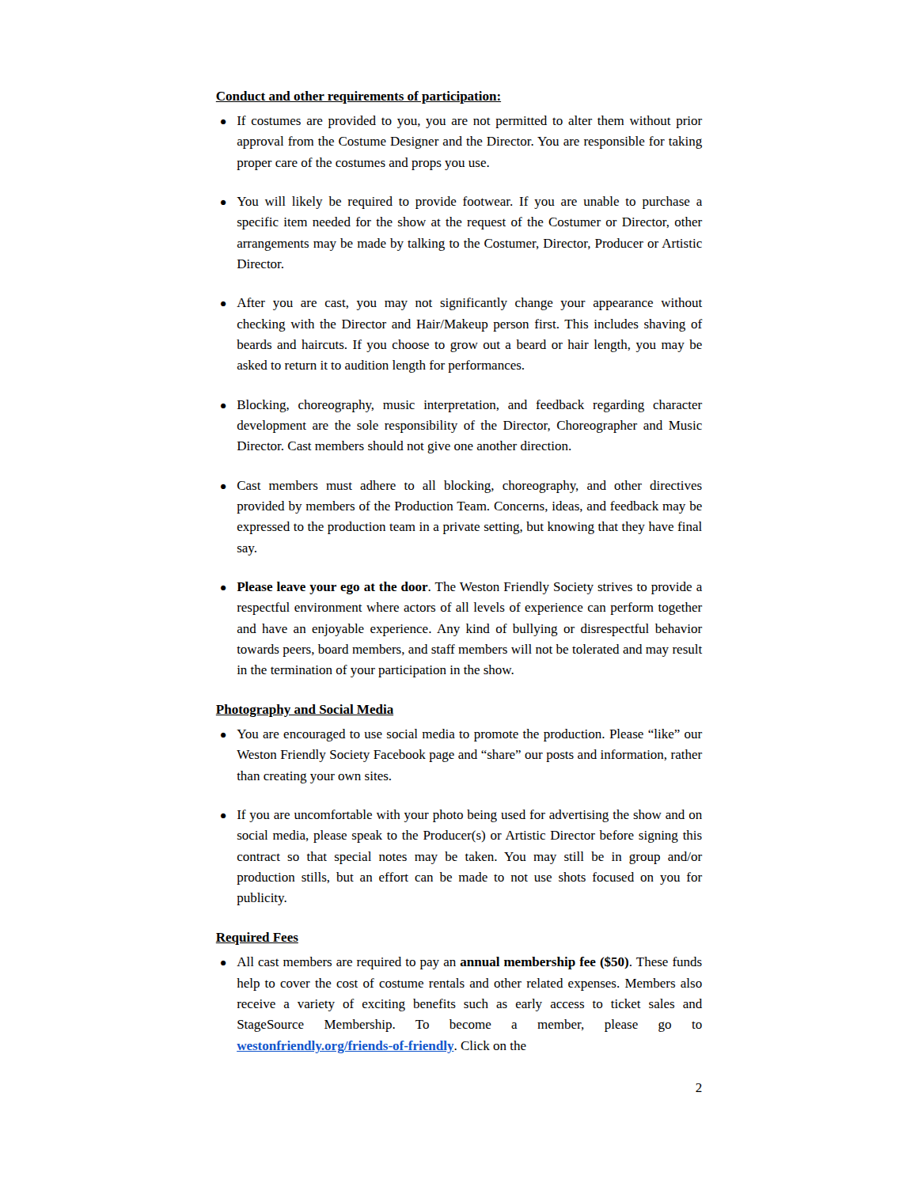Conduct and other requirements of participation:
If costumes are provided to you, you are not permitted to alter them without prior approval from the Costume Designer and the Director. You are responsible for taking proper care of the costumes and props you use.
You will likely be required to provide footwear. If you are unable to purchase a specific item needed for the show at the request of the Costumer or Director, other arrangements may be made by talking to the Costumer, Director, Producer or Artistic Director.
After you are cast, you may not significantly change your appearance without checking with the Director and Hair/Makeup person first. This includes shaving of beards and haircuts. If you choose to grow out a beard or hair length, you may be asked to return it to audition length for performances.
Blocking, choreography, music interpretation, and feedback regarding character development are the sole responsibility of the Director, Choreographer and Music Director. Cast members should not give one another direction.
Cast members must adhere to all blocking, choreography, and other directives provided by members of the Production Team. Concerns, ideas, and feedback may be expressed to the production team in a private setting, but knowing that they have final say.
Please leave your ego at the door. The Weston Friendly Society strives to provide a respectful environment where actors of all levels of experience can perform together and have an enjoyable experience. Any kind of bullying or disrespectful behavior towards peers, board members, and staff members will not be tolerated and may result in the termination of your participation in the show.
Photography and Social Media
You are encouraged to use social media to promote the production. Please “like” our Weston Friendly Society Facebook page and “share” our posts and information, rather than creating your own sites.
If you are uncomfortable with your photo being used for advertising the show and on social media, please speak to the Producer(s) or Artistic Director before signing this contract so that special notes may be taken. You may still be in group and/or production stills, but an effort can be made to not use shots focused on you for publicity.
Required Fees
All cast members are required to pay an annual membership fee ($50). These funds help to cover the cost of costume rentals and other related expenses. Members also receive a variety of exciting benefits such as early access to ticket sales and StageSource Membership. To become a member, please go to westonfriendly.org/friends-of-friendly. Click on the
2